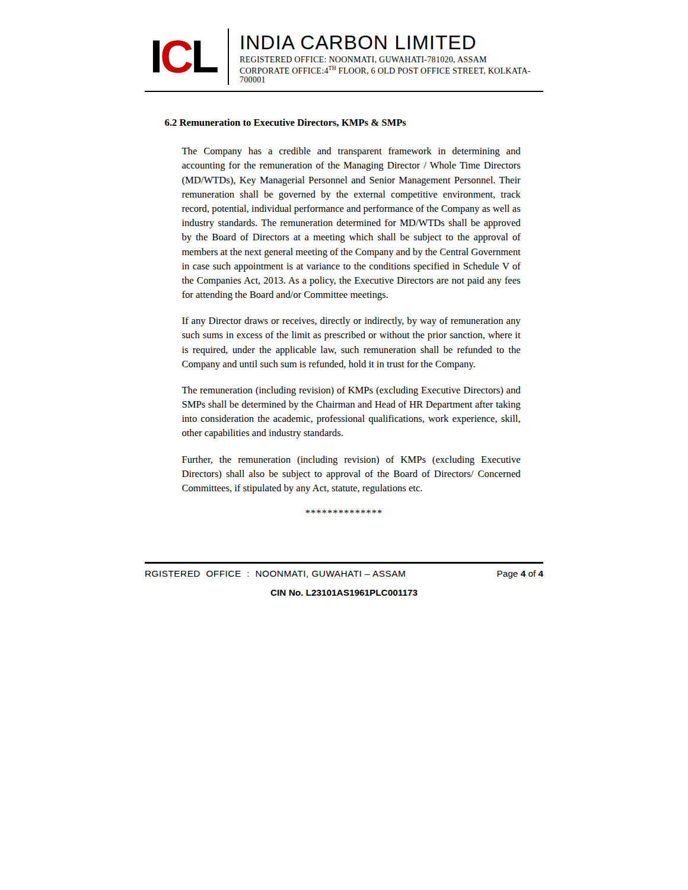ICL
INDIA CARBON LIMITED
REGISTERED OFFICE: NOONMATI, GUWAHATI-781020, ASSAM
CORPORATE OFFICE:4TH FLOOR, 6 OLD POST OFFICE STREET, KOLKATA-700001
6.2 Remuneration to Executive Directors, KMPs & SMPs
The Company has a credible and transparent framework in determining and accounting for the remuneration of the Managing Director / Whole Time Directors (MD/WTDs), Key Managerial Personnel and Senior Management Personnel. Their remuneration shall be governed by the external competitive environment, track record, potential, individual performance and performance of the Company as well as industry standards. The remuneration determined for MD/WTDs shall be approved by the Board of Directors at a meeting which shall be subject to the approval of members at the next general meeting of the Company and by the Central Government in case such appointment is at variance to the conditions specified in Schedule V of the Companies Act, 2013. As a policy, the Executive Directors are not paid any fees for attending the Board and/or Committee meetings.
If any Director draws or receives, directly or indirectly, by way of remuneration any such sums in excess of the limit as prescribed or without the prior sanction, where it is required, under the applicable law, such remuneration shall be refunded to the Company and until such sum is refunded, hold it in trust for the Company.
The remuneration (including revision) of KMPs (excluding Executive Directors) and SMPs shall be determined by the Chairman and Head of HR Department after taking into consideration the academic, professional qualifications, work experience, skill, other capabilities and industry standards.
Further, the remuneration (including revision) of KMPs (excluding Executive Directors) shall also be subject to approval of the Board of Directors/ Concerned Committees, if stipulated by any Act, statute, regulations etc.
**************
RGISTERED OFFICE : NOONMATI, GUWAHATI – ASSAM Page 4 of 4
CIN No. L23101AS1961PLC001173